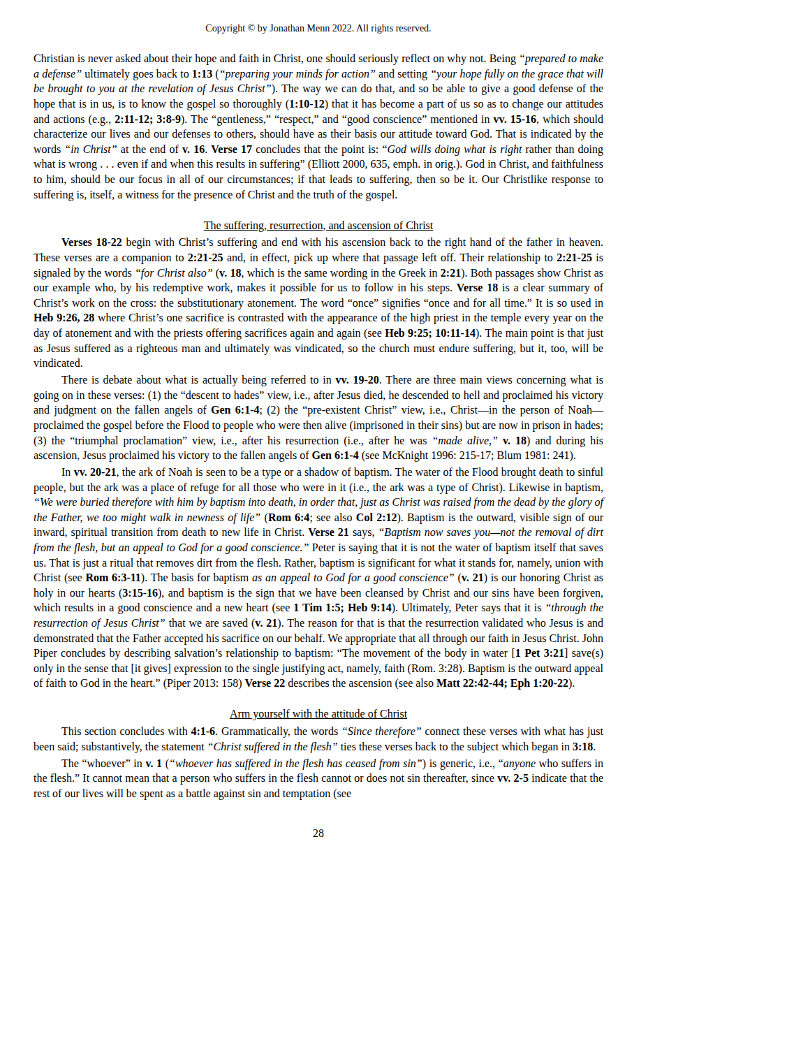Copyright © by Jonathan Menn 2022. All rights reserved.
Christian is never asked about their hope and faith in Christ, one should seriously reflect on why not. Being “prepared to make a defense” ultimately goes back to 1:13 (“preparing your minds for action” and setting “your hope fully on the grace that will be brought to you at the revelation of Jesus Christ”). The way we can do that, and so be able to give a good defense of the hope that is in us, is to know the gospel so thoroughly (1:10-12) that it has become a part of us so as to change our attitudes and actions (e.g., 2:11-12; 3:8-9). The “gentleness,” “respect,” and “good conscience” mentioned in vv. 15-16, which should characterize our lives and our defenses to others, should have as their basis our attitude toward God. That is indicated by the words “in Christ” at the end of v. 16. Verse 17 concludes that the point is: “God wills doing what is right rather than doing what is wrong . . . even if and when this results in suffering” (Elliott 2000, 635, emph. in orig.). God in Christ, and faithfulness to him, should be our focus in all of our circumstances; if that leads to suffering, then so be it. Our Christlike response to suffering is, itself, a witness for the presence of Christ and the truth of the gospel.
The suffering, resurrection, and ascension of Christ
Verses 18-22 begin with Christ’s suffering and end with his ascension back to the right hand of the father in heaven. These verses are a companion to 2:21-25 and, in effect, pick up where that passage left off. Their relationship to 2:21-25 is signaled by the words “for Christ also” (v. 18, which is the same wording in the Greek in 2:21). Both passages show Christ as our example who, by his redemptive work, makes it possible for us to follow in his steps. Verse 18 is a clear summary of Christ’s work on the cross: the substitutionary atonement. The word “once” signifies “once and for all time.” It is so used in Heb 9:26, 28 where Christ’s one sacrifice is contrasted with the appearance of the high priest in the temple every year on the day of atonement and with the priests offering sacrifices again and again (see Heb 9:25; 10:11-14). The main point is that just as Jesus suffered as a righteous man and ultimately was vindicated, so the church must endure suffering, but it, too, will be vindicated.
There is debate about what is actually being referred to in vv. 19-20. There are three main views concerning what is going on in these verses: (1) the “descent to hades” view, i.e., after Jesus died, he descended to hell and proclaimed his victory and judgment on the fallen angels of Gen 6:1-4; (2) the “pre-existent Christ” view, i.e., Christ—in the person of Noah—proclaimed the gospel before the Flood to people who were then alive (imprisoned in their sins) but are now in prison in hades; (3) the “triumphal proclamation” view, i.e., after his resurrection (i.e., after he was “made alive,” v. 18) and during his ascension, Jesus proclaimed his victory to the fallen angels of Gen 6:1-4 (see McKnight 1996: 215-17; Blum 1981: 241).
In vv. 20-21, the ark of Noah is seen to be a type or a shadow of baptism. The water of the Flood brought death to sinful people, but the ark was a place of refuge for all those who were in it (i.e., the ark was a type of Christ). Likewise in baptism, “We were buried therefore with him by baptism into death, in order that, just as Christ was raised from the dead by the glory of the Father, we too might walk in newness of life” (Rom 6:4; see also Col 2:12). Baptism is the outward, visible sign of our inward, spiritual transition from death to new life in Christ. Verse 21 says, “Baptism now saves you—not the removal of dirt from the flesh, but an appeal to God for a good conscience.” Peter is saying that it is not the water of baptism itself that saves us. That is just a ritual that removes dirt from the flesh. Rather, baptism is significant for what it stands for, namely, union with Christ (see Rom 6:3-11). The basis for baptism as an appeal to God for a good conscience” (v. 21) is our honoring Christ as holy in our hearts (3:15-16), and baptism is the sign that we have been cleansed by Christ and our sins have been forgiven, which results in a good conscience and a new heart (see 1 Tim 1:5; Heb 9:14). Ultimately, Peter says that it is “through the resurrection of Jesus Christ” that we are saved (v. 21). The reason for that is that the resurrection validated who Jesus is and demonstrated that the Father accepted his sacrifice on our behalf. We appropriate that all through our faith in Jesus Christ. John Piper concludes by describing salvation’s relationship to baptism: “The movement of the body in water [1 Pet 3:21] save(s) only in the sense that [it gives] expression to the single justifying act, namely, faith (Rom. 3:28). Baptism is the outward appeal of faith to God in the heart.” (Piper 2013: 158) Verse 22 describes the ascension (see also Matt 22:42-44; Eph 1:20-22).
Arm yourself with the attitude of Christ
This section concludes with 4:1-6. Grammatically, the words “Since therefore” connect these verses with what has just been said; substantively, the statement “Christ suffered in the flesh” ties these verses back to the subject which began in 3:18.
The “whoever” in v. 1 (“whoever has suffered in the flesh has ceased from sin”) is generic, i.e., “anyone who suffers in the flesh.” It cannot mean that a person who suffers in the flesh cannot or does not sin thereafter, since vv. 2-5 indicate that the rest of our lives will be spent as a battle against sin and temptation (see
28